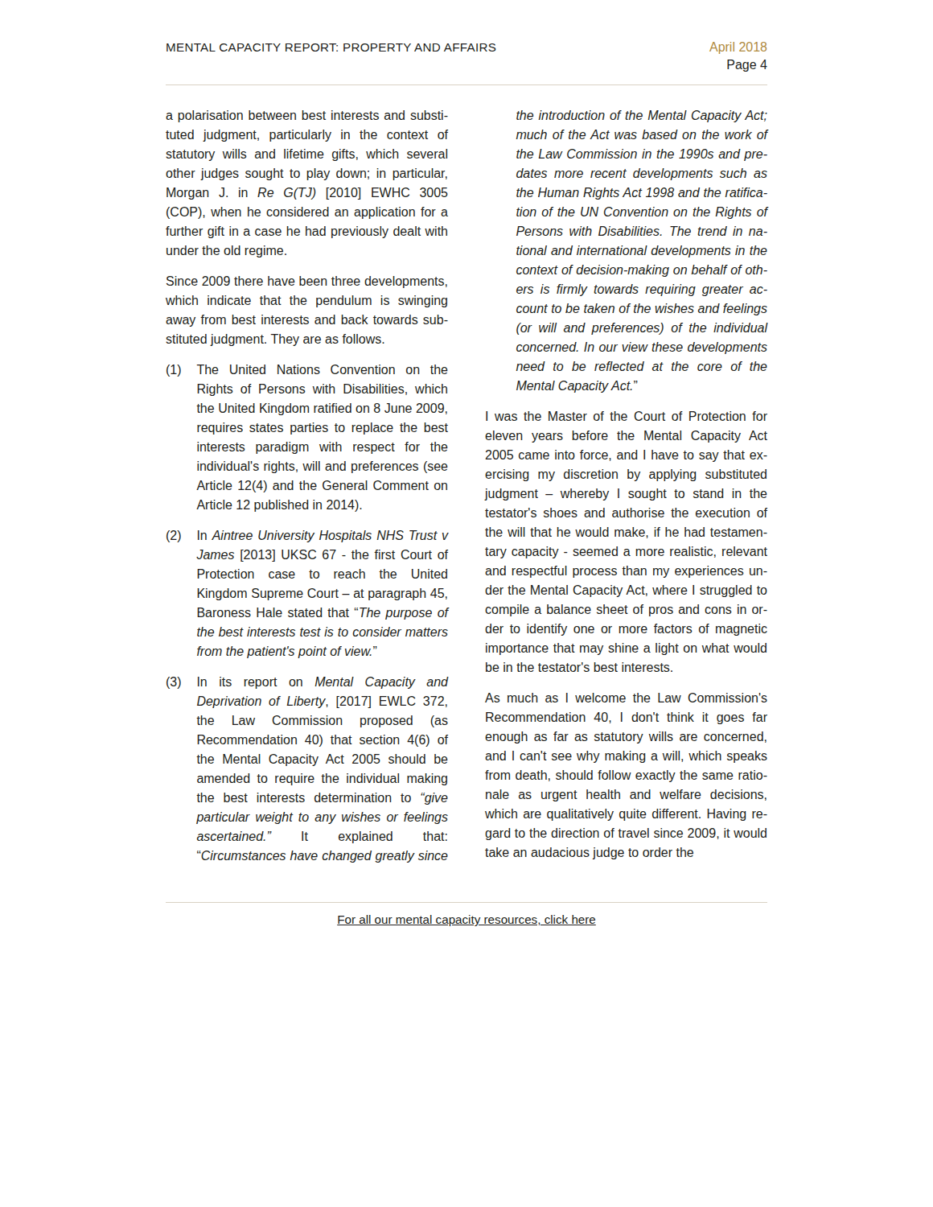Mental Capacity Report: Property and Affairs
April 2018
Page 4
a polarisation between best interests and substituted judgment, particularly in the context of statutory wills and lifetime gifts, which several other judges sought to play down; in particular, Morgan J. in Re G(TJ) [2010] EWHC 3005 (COP), when he considered an application for a further gift in a case he had previously dealt with under the old regime.
Since 2009 there have been three developments, which indicate that the pendulum is swinging away from best interests and back towards substituted judgment. They are as follows.
The United Nations Convention on the Rights of Persons with Disabilities, which the United Kingdom ratified on 8 June 2009, requires states parties to replace the best interests paradigm with respect for the individual's rights, will and preferences (see Article 12(4) and the General Comment on Article 12 published in 2014).
In Aintree University Hospitals NHS Trust v James [2013] UKSC 67 - the first Court of Protection case to reach the United Kingdom Supreme Court – at paragraph 45, Baroness Hale stated that “The purpose of the best interests test is to consider matters from the patient's point of view.”
In its report on Mental Capacity and Deprivation of Liberty, [2017] EWLC 372, the Law Commission proposed (as Recommendation 40) that section 4(6) of the Mental Capacity Act 2005 should be amended to require the individual making the best interests determination to “give particular weight to any wishes or feelings ascertained.” It explained that: “Circumstances have changed greatly since the introduction of the Mental Capacity Act; much of the Act was based on the work of the Law Commission in the 1990s and predates more recent developments such as the Human Rights Act 1998 and the ratification of the UN Convention on the Rights of Persons with Disabilities. The trend in national and international developments in the context of decision-making on behalf of others is firmly towards requiring greater account to be taken of the wishes and feelings (or will and preferences) of the individual concerned. In our view these developments need to be reflected at the core of the Mental Capacity Act.”
I was the Master of the Court of Protection for eleven years before the Mental Capacity Act 2005 came into force, and I have to say that exercising my discretion by applying substituted judgment – whereby I sought to stand in the testator's shoes and authorise the execution of the will that he would make, if he had testamentary capacity - seemed a more realistic, relevant and respectful process than my experiences under the Mental Capacity Act, where I struggled to compile a balance sheet of pros and cons in order to identify one or more factors of magnetic importance that may shine a light on what would be in the testator's best interests.
As much as I welcome the Law Commission's Recommendation 40, I don't think it goes far enough as far as statutory wills are concerned, and I can't see why making a will, which speaks from death, should follow exactly the same rationale as urgent health and welfare decisions, which are qualitatively quite different. Having regard to the direction of travel since 2009, it would take an audacious judge to order the
For all our mental capacity resources, click here